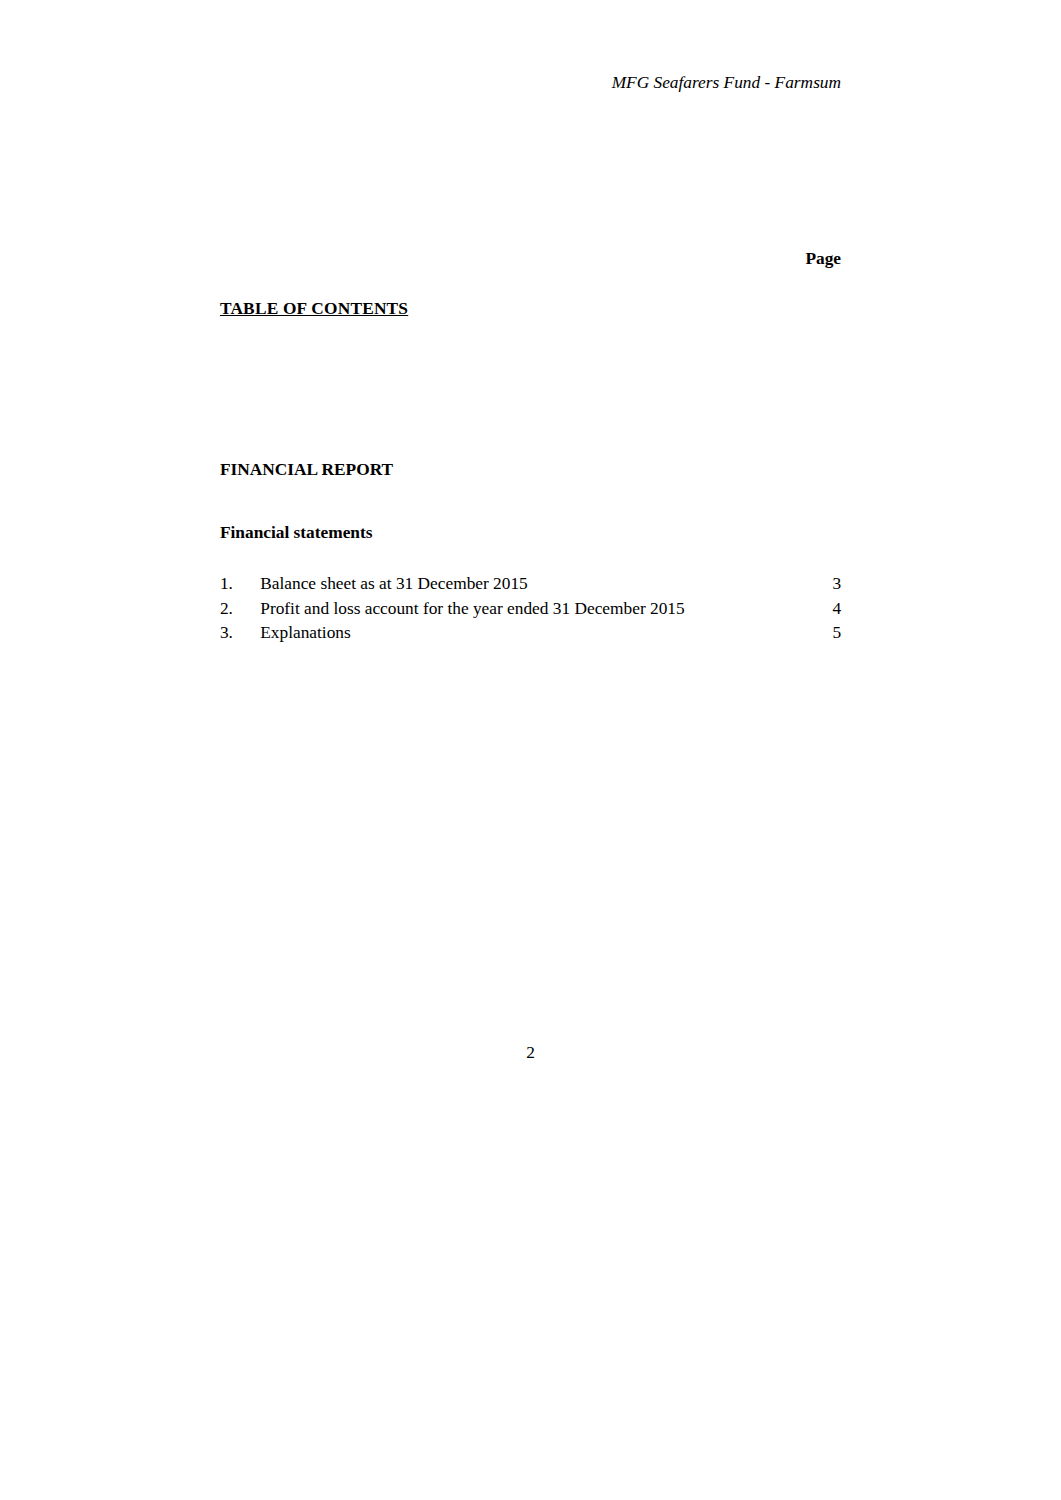MFG Seafarers Fund - Farmsum
Page
TABLE OF CONTENTS
FINANCIAL REPORT
Financial statements
| 1. | Balance sheet as at 31 December 2015 | 3 |
| 2. | Profit and loss account for the year ended 31 December 2015 | 4 |
| 3. | Explanations | 5 |
2